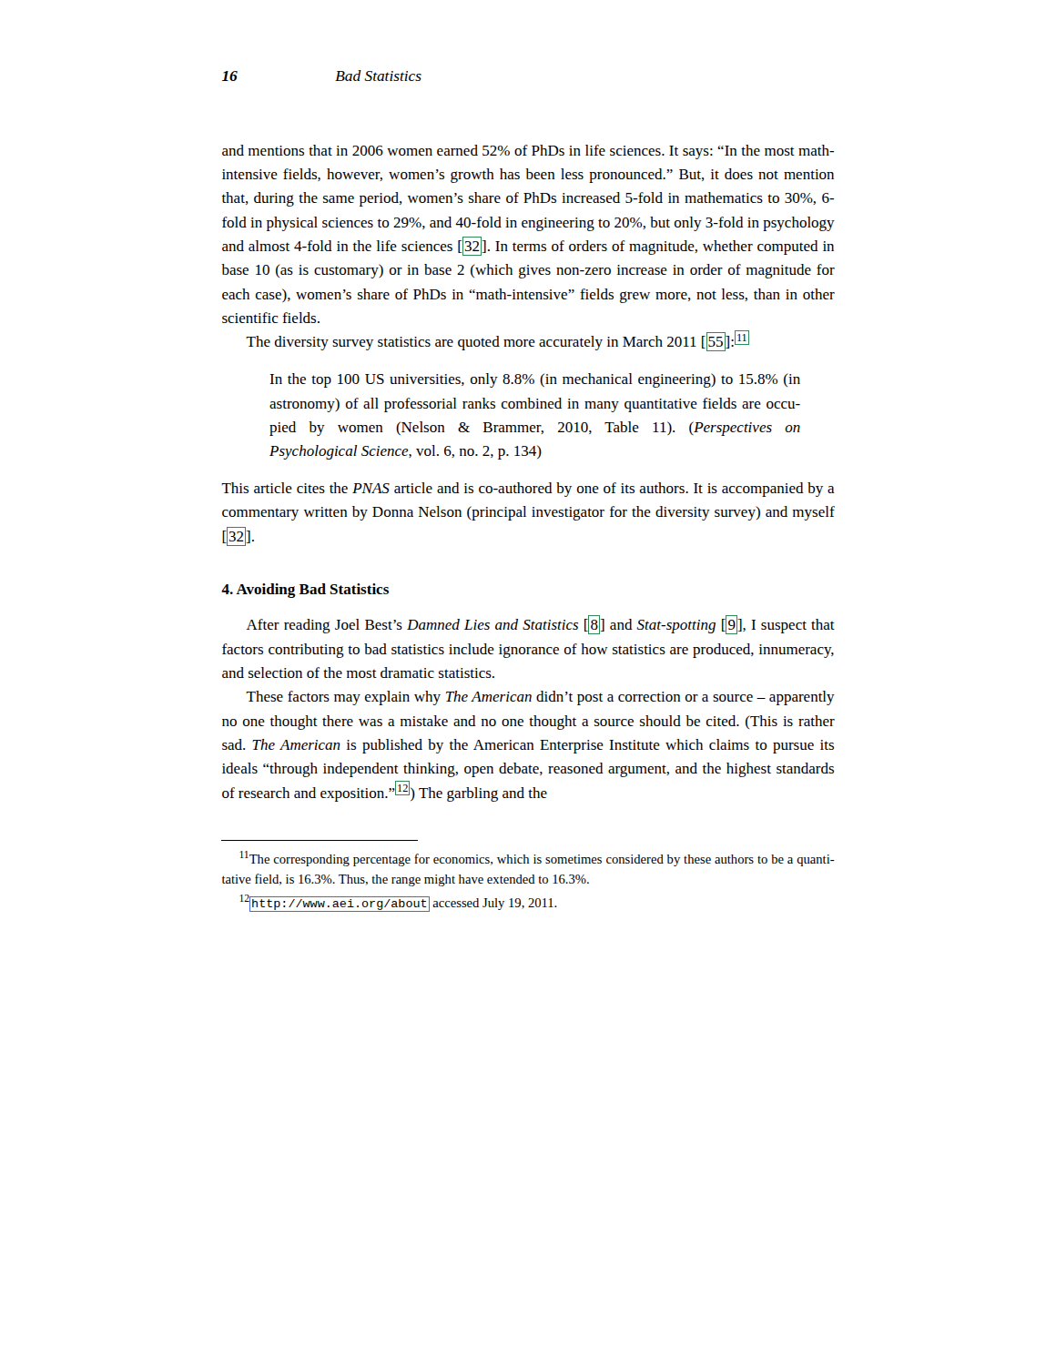16 Bad Statistics
and mentions that in 2006 women earned 52% of PhDs in life sciences. It says: “In the most math-intensive fields, however, women’s growth has been less pronounced.” But, it does not mention that, during the same period, women’s share of PhDs increased 5-fold in mathematics to 30%, 6-fold in physical sciences to 29%, and 40-fold in engineering to 20%, but only 3-fold in psychology and almost 4-fold in the life sciences [32]. In terms of orders of magnitude, whether computed in base 10 (as is customary) or in base 2 (which gives non-zero increase in order of magnitude for each case), women’s share of PhDs in “math-intensive” fields grew more, not less, than in other scientific fields.
The diversity survey statistics are quoted more accurately in March 2011 [55]:11
In the top 100 US universities, only 8.8% (in mechanical engineering) to 15.8% (in astronomy) of all professorial ranks combined in many quantitative fields are occupied by women (Nelson & Brammer, 2010, Table 11). (Perspectives on Psychological Science, vol. 6, no. 2, p. 134)
This article cites the PNAS article and is co-authored by one of its authors. It is accompanied by a commentary written by Donna Nelson (principal investigator for the diversity survey) and myself [32].
4. Avoiding Bad Statistics
After reading Joel Best’s Damned Lies and Statistics [8] and Stat-spotting [9], I suspect that factors contributing to bad statistics include ignorance of how statistics are produced, innumeracy, and selection of the most dramatic statistics.
These factors may explain why The American didn’t post a correction or a source – apparently no one thought there was a mistake and no one thought a source should be cited. (This is rather sad. The American is published by the American Enterprise Institute which claims to pursue its ideals “through independent thinking, open debate, reasoned argument, and the highest standards of research and exposition.”12) The garbling and the
11The corresponding percentage for economics, which is sometimes considered by these authors to be a quantitative field, is 16.3%. Thus, the range might have extended to 16.3%.
12http://www.aei.org/about accessed July 19, 2011.